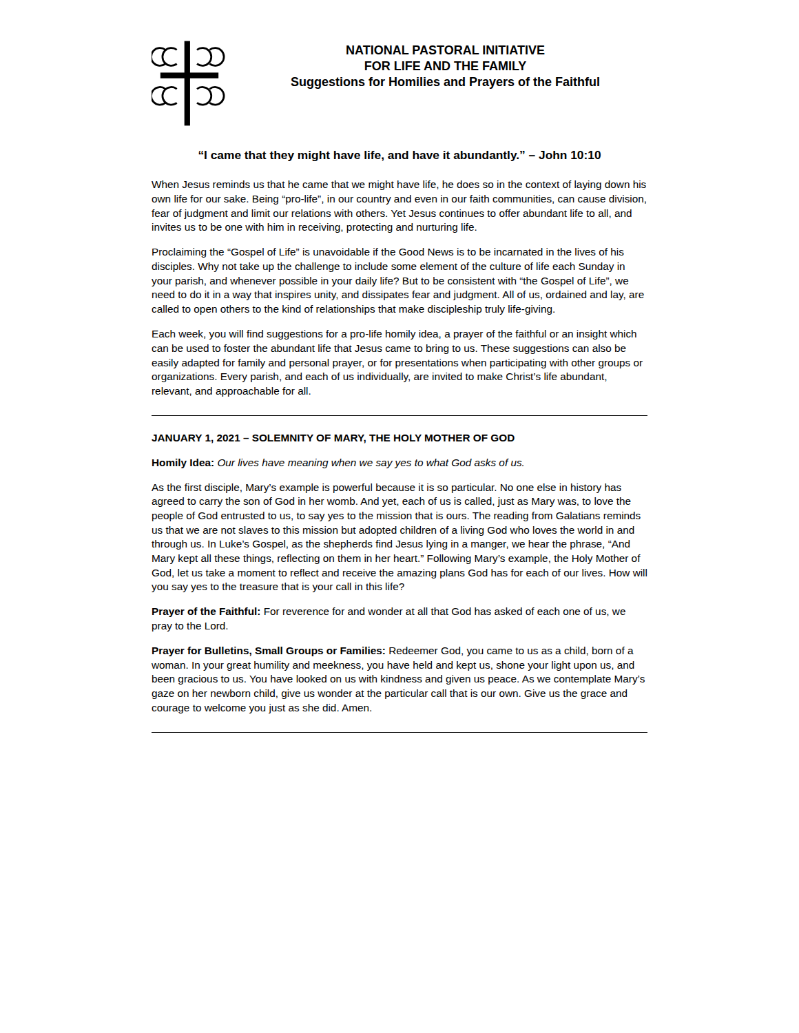NATIONAL PASTORAL INITIATIVE FOR LIFE AND THE FAMILY Suggestions for Homilies and Prayers of the Faithful
“I came that they might have life, and have it abundantly.” – John 10:10
When Jesus reminds us that he came that we might have life, he does so in the context of laying down his own life for our sake. Being “pro-life”, in our country and even in our faith communities, can cause division, fear of judgment and limit our relations with others. Yet Jesus continues to offer abundant life to all, and invites us to be one with him in receiving, protecting and nurturing life.
Proclaiming the “Gospel of Life” is unavoidable if the Good News is to be incarnated in the lives of his disciples. Why not take up the challenge to include some element of the culture of life each Sunday in your parish, and whenever possible in your daily life? But to be consistent with “the Gospel of Life”, we need to do it in a way that inspires unity, and dissipates fear and judgment. All of us, ordained and lay, are called to open others to the kind of relationships that make discipleship truly life-giving.
Each week, you will find suggestions for a pro-life homily idea, a prayer of the faithful or an insight which can be used to foster the abundant life that Jesus came to bring to us. These suggestions can also be easily adapted for family and personal prayer, or for presentations when participating with other groups or organizations. Every parish, and each of us individually, are invited to make Christ’s life abundant, relevant, and approachable for all.
January 1, 2021 – Solemnity of Mary, the Holy Mother of God
Homily Idea: Our lives have meaning when we say yes to what God asks of us.
As the first disciple, Mary’s example is powerful because it is so particular. No one else in history has agreed to carry the son of God in her womb. And yet, each of us is called, just as Mary was, to love the people of God entrusted to us, to say yes to the mission that is ours. The reading from Galatians reminds us that we are not slaves to this mission but adopted children of a living God who loves the world in and through us. In Luke’s Gospel, as the shepherds find Jesus lying in a manger, we hear the phrase, “And Mary kept all these things, reflecting on them in her heart.” Following Mary’s example, the Holy Mother of God, let us take a moment to reflect and receive the amazing plans God has for each of our lives. How will you say yes to the treasure that is your call in this life?
Prayer of the Faithful: For reverence for and wonder at all that God has asked of each one of us, we pray to the Lord.
Prayer for Bulletins, Small Groups or Families: Redeemer God, you came to us as a child, born of a woman. In your great humility and meekness, you have held and kept us, shone your light upon us, and been gracious to us. You have looked on us with kindness and given us peace. As we contemplate Mary’s gaze on her newborn child, give us wonder at the particular call that is our own. Give us the grace and courage to welcome you just as she did. Amen.